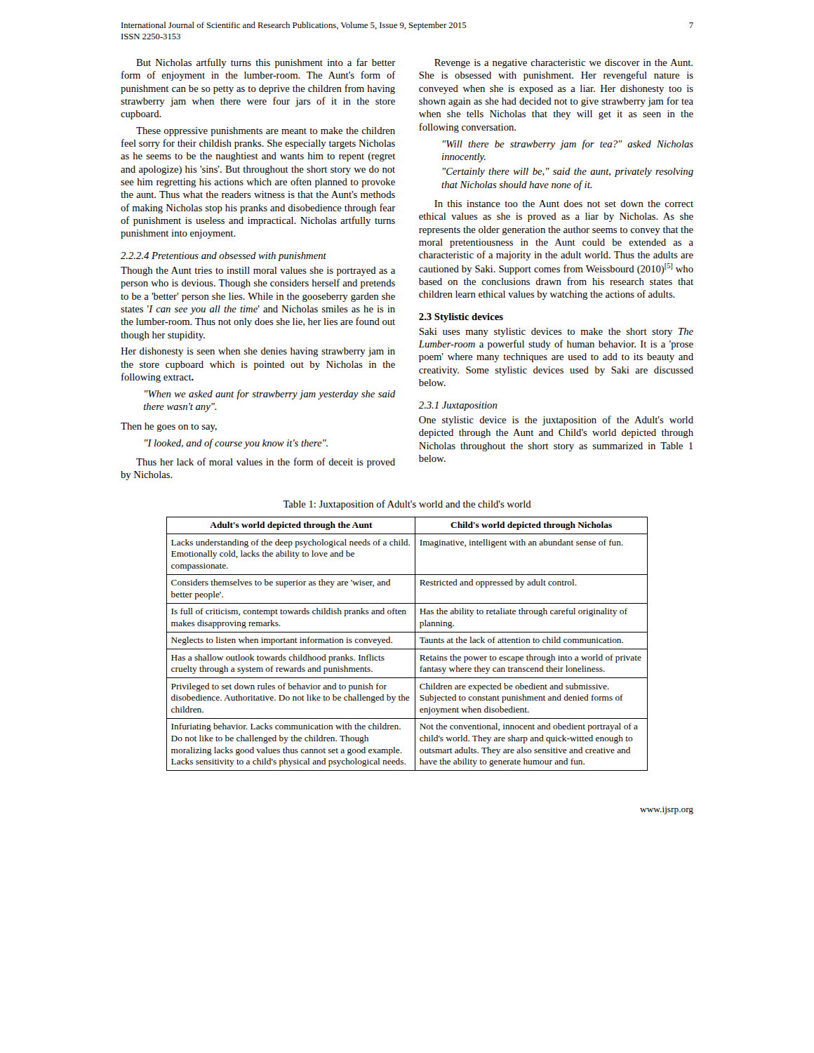International Journal of Scientific and Research Publications, Volume 5, Issue 9, September 2015
ISSN 2250-3153
7
But Nicholas artfully turns this punishment into a far better form of enjoyment in the lumber-room. The Aunt's form of punishment can be so petty as to deprive the children from having strawberry jam when there were four jars of it in the store cupboard.
These oppressive punishments are meant to make the children feel sorry for their childish pranks. She especially targets Nicholas as he seems to be the naughtiest and wants him to repent (regret and apologize) his 'sins'. But throughout the short story we do not see him regretting his actions which are often planned to provoke the aunt. Thus what the readers witness is that the Aunt's methods of making Nicholas stop his pranks and disobedience through fear of punishment is useless and impractical. Nicholas artfully turns punishment into enjoyment.
2.2.2.4 Pretentious and obsessed with punishment
Though the Aunt tries to instill moral values she is portrayed as a person who is devious. Though she considers herself and pretends to be a 'better' person she lies. While in the gooseberry garden she states 'I can see you all the time' and Nicholas smiles as he is in the lumber-room. Thus not only does she lie, her lies are found out though her stupidity.
Her dishonesty is seen when she denies having strawberry jam in the store cupboard which is pointed out by Nicholas in the following extract.
"When we asked aunt for strawberry jam yesterday she said there wasn't any".
Then he goes on to say,
"I looked, and of course you know it's there".
Thus her lack of moral values in the form of deceit is proved by Nicholas.
Revenge is a negative characteristic we discover in the Aunt. She is obsessed with punishment. Her revengeful nature is conveyed when she is exposed as a liar. Her dishonesty too is shown again as she had decided not to give strawberry jam for tea when she tells Nicholas that they will get it as seen in the following conversation.
"Will there be strawberry jam for tea?" asked Nicholas innocently.
"Certainly there will be," said the aunt, privately resolving that Nicholas should have none of it.
In this instance too the Aunt does not set down the correct ethical values as she is proved as a liar by Nicholas. As she represents the older generation the author seems to convey that the moral pretentiousness in the Aunt could be extended as a characteristic of a majority in the adult world. Thus the adults are cautioned by Saki. Support comes from Weissbourd (2010)[5] who based on the conclusions drawn from his research states that children learn ethical values by watching the actions of adults.
2.3 Stylistic devices
Saki uses many stylistic devices to make the short story The Lumber-room a powerful study of human behavior. It is a 'prose poem' where many techniques are used to add to its beauty and creativity. Some stylistic devices used by Saki are discussed below.
2.3.1 Juxtaposition
One stylistic device is the juxtaposition of the Adult's world depicted through the Aunt and Child's world depicted through Nicholas throughout the short story as summarized in Table 1 below.
Table 1: Juxtaposition of Adult's world and the child's world
| Adult's world depicted through the Aunt | Child's world depicted through Nicholas |
| --- | --- |
| Lacks understanding of the deep psychological needs of a child. Emotionally cold, lacks the ability to love and be compassionate. | Imaginative, intelligent with an abundant sense of fun. |
| Considers themselves to be superior as they are 'wiser, and better people'. | Restricted and oppressed by adult control. |
| Is full of criticism, contempt towards childish pranks and often makes disapproving remarks. | Has the ability to retaliate through careful originality of planning. |
| Neglects to listen when important information is conveyed. | Taunts at the lack of attention to child communication. |
| Has a shallow outlook towards childhood pranks. Inflicts cruelty through a system of rewards and punishments. | Retains the power to escape through into a world of private fantasy where they can transcend their loneliness. |
| Privileged to set down rules of behavior and to punish for disobedience. Authoritative. Do not like to be challenged by the children. | Children are expected be obedient and submissive. Subjected to constant punishment and denied forms of enjoyment when disobedient. |
| Infuriating behavior. Lacks communication with the children. Do not like to be challenged by the children. Though moralizing lacks good values thus cannot set a good example. Lacks sensitivity to a child's physical and psychological needs. | Not the conventional, innocent and obedient portrayal of a child's world. They are sharp and quick-witted enough to outsmart adults. They are also sensitive and creative and have the ability to generate humour and fun. |
www.ijsrp.org